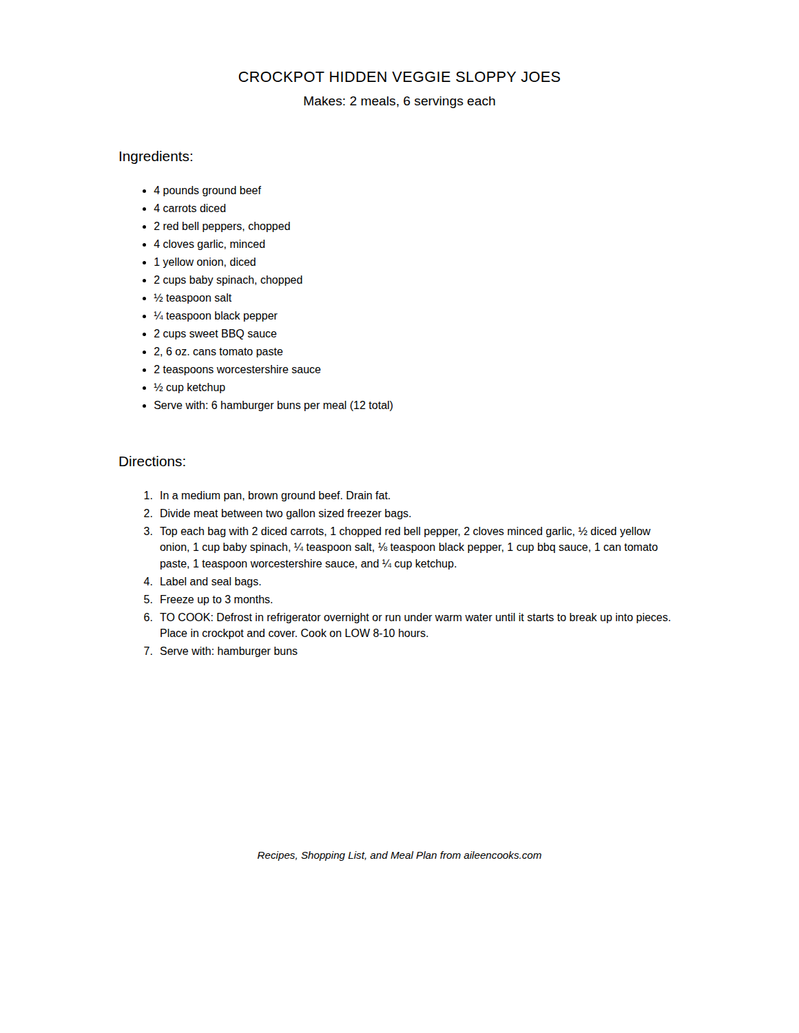CROCKPOT HIDDEN VEGGIE SLOPPY JOES
Makes: 2 meals, 6 servings each
Ingredients:
4 pounds ground beef
4 carrots diced
2 red bell peppers, chopped
4 cloves garlic, minced
1 yellow onion, diced
2 cups baby spinach, chopped
½ teaspoon salt
¼ teaspoon black pepper
2 cups sweet BBQ sauce
2, 6 oz. cans tomato paste
2 teaspoons worcestershire sauce
½ cup ketchup
Serve with: 6 hamburger buns per meal (12 total)
Directions:
In a medium pan, brown ground beef. Drain fat.
Divide meat between two gallon sized freezer bags.
Top each bag with 2 diced carrots, 1 chopped red bell pepper, 2 cloves minced garlic, ½ diced yellow onion, 1 cup baby spinach, ¼ teaspoon salt, ⅛ teaspoon black pepper, 1 cup bbq sauce, 1 can tomato paste, 1 teaspoon worcestershire sauce, and ¼ cup ketchup.
Label and seal bags.
Freeze up to 3 months.
TO COOK: Defrost in refrigerator overnight or run under warm water until it starts to break up into pieces. Place in crockpot and cover. Cook on LOW 8-10 hours.
Serve with: hamburger buns
Recipes, Shopping List, and Meal Plan from aileencooks.com